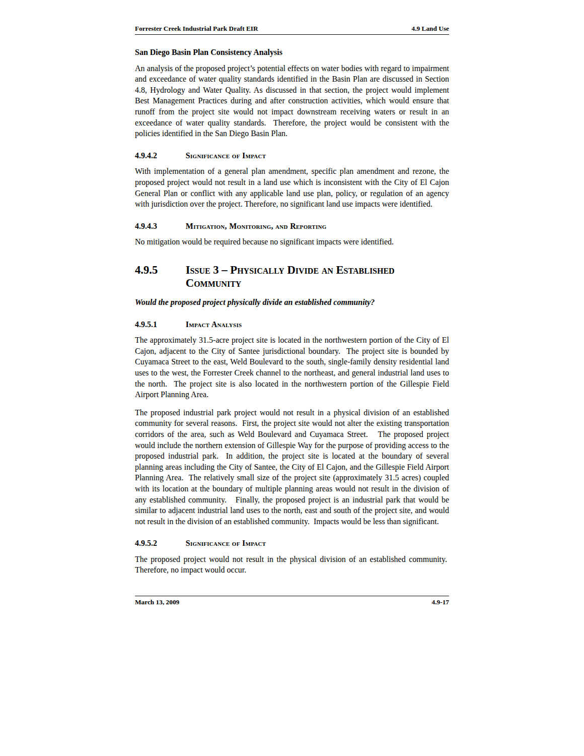Forrester Creek Industrial Park Draft EIR 4.9 Land Use
San Diego Basin Plan Consistency Analysis
An analysis of the proposed project’s potential effects on water bodies with regard to impairment and exceedance of water quality standards identified in the Basin Plan are discussed in Section 4.8, Hydrology and Water Quality. As discussed in that section, the project would implement Best Management Practices during and after construction activities, which would ensure that runoff from the project site would not impact downstream receiving waters or result in an exceedance of water quality standards. Therefore, the project would be consistent with the policies identified in the San Diego Basin Plan.
4.9.4.2 Significance of Impact
With implementation of a general plan amendment, specific plan amendment and rezone, the proposed project would not result in a land use which is inconsistent with the City of El Cajon General Plan or conflict with any applicable land use plan, policy, or regulation of an agency with jurisdiction over the project. Therefore, no significant land use impacts were identified.
4.9.4.3 Mitigation, Monitoring, and Reporting
No mitigation would be required because no significant impacts were identified.
4.9.5 Issue 3 – Physically Divide an Established Community
Would the proposed project physically divide an established community?
4.9.5.1 Impact Analysis
The approximately 31.5-acre project site is located in the northwestern portion of the City of El Cajon, adjacent to the City of Santee jurisdictional boundary. The project site is bounded by Cuyamaca Street to the east, Weld Boulevard to the south, single-family density residential land uses to the west, the Forrester Creek channel to the northeast, and general industrial land uses to the north. The project site is also located in the northwestern portion of the Gillespie Field Airport Planning Area.
The proposed industrial park project would not result in a physical division of an established community for several reasons. First, the project site would not alter the existing transportation corridors of the area, such as Weld Boulevard and Cuyamaca Street. The proposed project would include the northern extension of Gillespie Way for the purpose of providing access to the proposed industrial park. In addition, the project site is located at the boundary of several planning areas including the City of Santee, the City of El Cajon, and the Gillespie Field Airport Planning Area. The relatively small size of the project site (approximately 31.5 acres) coupled with its location at the boundary of multiple planning areas would not result in the division of any established community. Finally, the proposed project is an industrial park that would be similar to adjacent industrial land uses to the north, east and south of the project site, and would not result in the division of an established community. Impacts would be less than significant.
4.9.5.2 Significance of Impact
The proposed project would not result in the physical division of an established community. Therefore, no impact would occur.
March 13, 2009 4.9-17